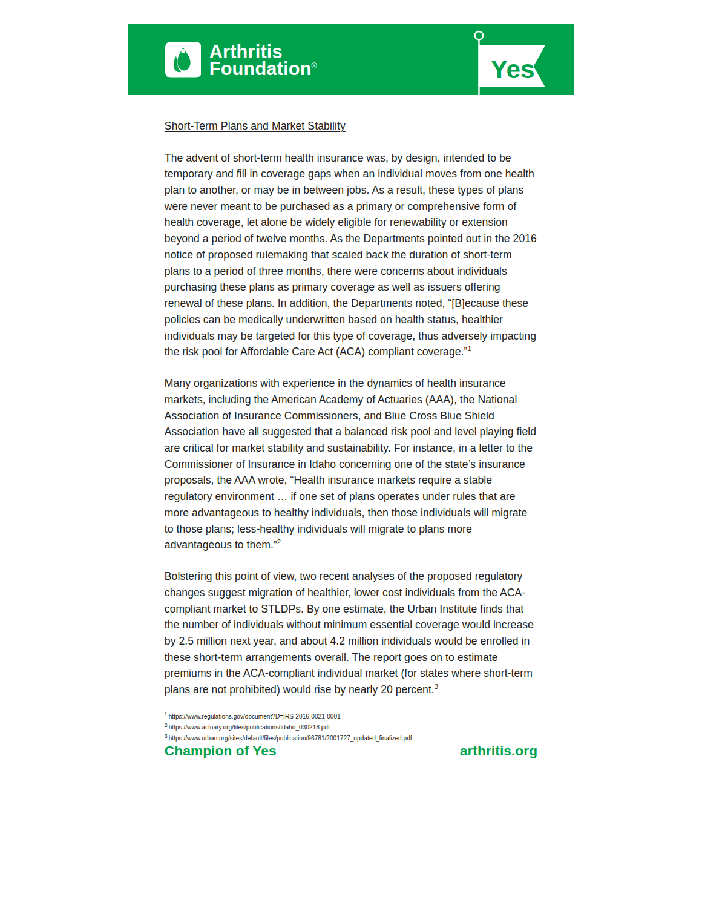Arthritis Foundation®
Yes
Short-Term Plans and Market Stability
The advent of short-term health insurance was, by design, intended to be temporary and fill in coverage gaps when an individual moves from one health plan to another, or may be in between jobs. As a result, these types of plans were never meant to be purchased as a primary or comprehensive form of health coverage, let alone be widely eligible for renewability or extension beyond a period of twelve months. As the Departments pointed out in the 2016 notice of proposed rulemaking that scaled back the duration of short-term plans to a period of three months, there were concerns about individuals purchasing these plans as primary coverage as well as issuers offering renewal of these plans. In addition, the Departments noted, “[B]ecause these policies can be medically underwritten based on health status, healthier individuals may be targeted for this type of coverage, thus adversely impacting the risk pool for Affordable Care Act (ACA) compliant coverage.”1
Many organizations with experience in the dynamics of health insurance markets, including the American Academy of Actuaries (AAA), the National Association of Insurance Commissioners, and Blue Cross Blue Shield Association have all suggested that a balanced risk pool and level playing field are critical for market stability and sustainability. For instance, in a letter to the Commissioner of Insurance in Idaho concerning one of the state’s insurance proposals, the AAA wrote, “Health insurance markets require a stable regulatory environment … if one set of plans operates under rules that are more advantageous to healthy individuals, then those individuals will migrate to those plans; less-healthy individuals will migrate to plans more advantageous to them.”2
Bolstering this point of view, two recent analyses of the proposed regulatory changes suggest migration of healthier, lower cost individuals from the ACA-compliant market to STLDPs. By one estimate, the Urban Institute finds that the number of individuals without minimum essential coverage would increase by 2.5 million next year, and about 4.2 million individuals would be enrolled in these short-term arrangements overall. The report goes on to estimate premiums in the ACA-compliant individual market (for states where short-term plans are not prohibited) would rise by nearly 20 percent.3
1https://www.regulations.gov/document?D=IRS-2016-0021-0001
2https://www.actuary.org/files/publications/Idaho_030218.pdf
3https://www.urban.org/sites/default/files/publication/96781/2001727_updated_finalized.pdf
Champion of Yes
arthritis.org